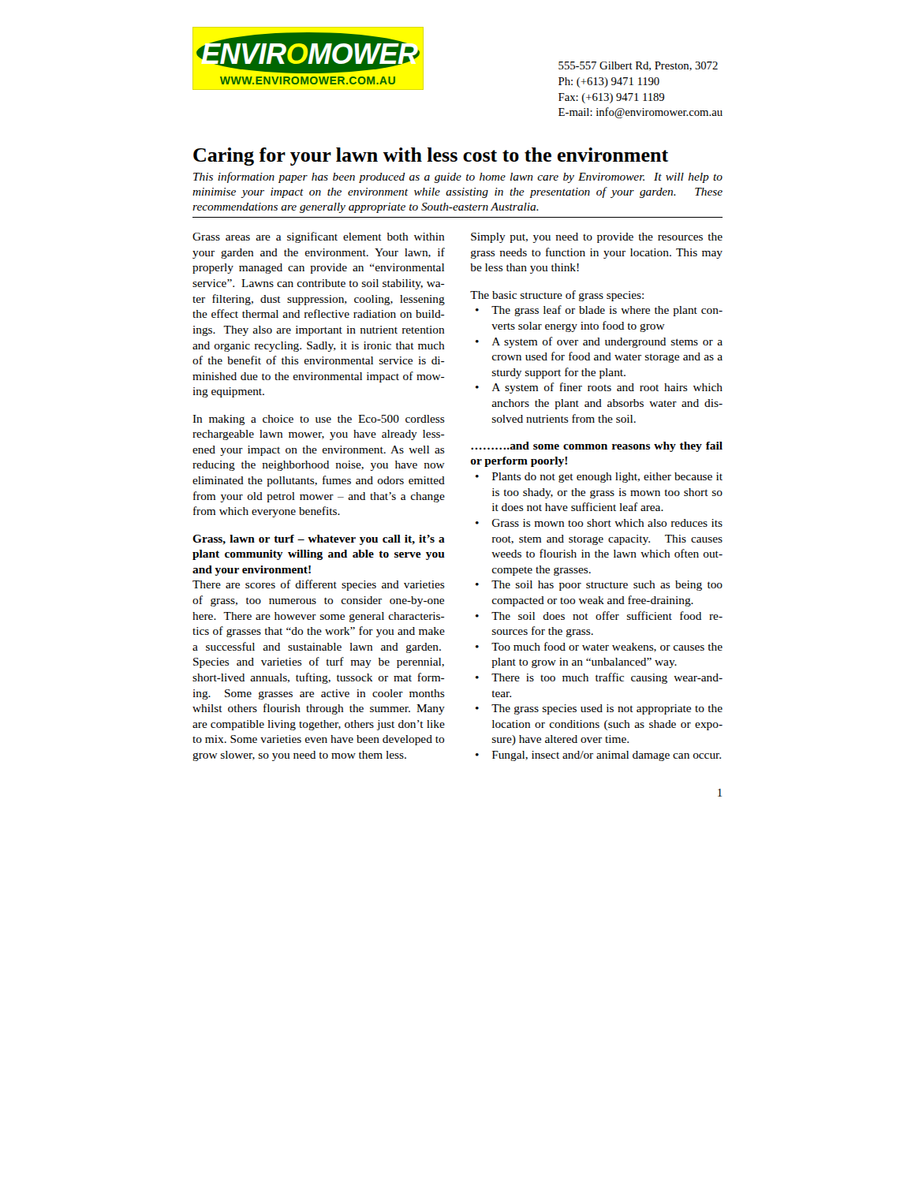ENVIROMOWER
WWW.ENVIROMOWER.COM.AU
555-557 Gilbert Rd, Preston, 3072
Ph: (+613) 9471 1190
Fax: (+613) 9471 1189
E-mail: info@enviromower.com.au
Caring for your lawn with less cost to the environment
This information paper has been produced as a guide to home lawn care by Enviromower. It will help to minimise your impact on the environment while assisting in the presentation of your garden. These recommendations are generally appropriate to South-eastern Australia.
Grass areas are a significant element both within your garden and the environment. Your lawn, if properly managed can provide an “environmental service”. Lawns can contribute to soil stability, water filtering, dust suppression, cooling, lessening the effect thermal and reflective radiation on buildings. They also are important in nutrient retention and organic recycling. Sadly, it is ironic that much of the benefit of this environmental service is diminished due to the environmental impact of mowing equipment.
In making a choice to use the Eco-500 cordless rechargeable lawn mower, you have already lessened your impact on the environment. As well as reducing the neighborhood noise, you have now eliminated the pollutants, fumes and odors emitted from your old petrol mower – and that’s a change from which everyone benefits.
Grass, lawn or turf – whatever you call it, it’s a plant community willing and able to serve you and your environment!
There are scores of different species and varieties of grass, too numerous to consider one-by-one here. There are however some general characteristics of grasses that “do the work” for you and make a successful and sustainable lawn and garden. Species and varieties of turf may be perennial, short-lived annuals, tufting, tussock or mat forming. Some grasses are active in cooler months whilst others flourish through the summer. Many are compatible living together, others just don’t like to mix. Some varieties even have been developed to grow slower, so you need to mow them less.
Simply put, you need to provide the resources the grass needs to function in your location. This may be less than you think!
The basic structure of grass species:
The grass leaf or blade is where the plant converts solar energy into food to grow
A system of over and underground stems or a crown used for food and water storage and as a sturdy support for the plant.
A system of finer roots and root hairs which anchors the plant and absorbs water and dissolved nutrients from the soil.
……….and some common reasons why they fail or perform poorly!
Plants do not get enough light, either because it is too shady, or the grass is mown too short so it does not have sufficient leaf area.
Grass is mown too short which also reduces its root, stem and storage capacity. This causes weeds to flourish in the lawn which often out-compete the grasses.
The soil has poor structure such as being too compacted or too weak and free-draining.
The soil does not offer sufficient food resources for the grass.
Too much food or water weakens, or causes the plant to grow in an “unbalanced” way.
There is too much traffic causing wear-and-tear.
The grass species used is not appropriate to the location or conditions (such as shade or exposure) have altered over time.
Fungal, insect and/or animal damage can occur.
1